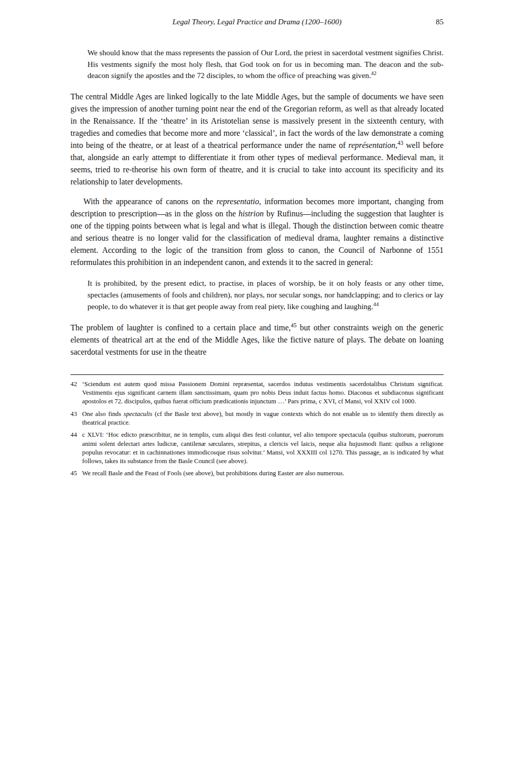Legal Theory, Legal Practice and Drama (1200–1600) 85
We should know that the mass represents the passion of Our Lord, the priest in sacerdotal vestment signifies Christ. His vestments signify the most holy flesh, that God took on for us in becoming man. The deacon and the sub-deacon signify the apostles and the 72 disciples, to whom the office of preaching was given.42
The central Middle Ages are linked logically to the late Middle Ages, but the sample of documents we have seen gives the impression of another turning point near the end of the Gregorian reform, as well as that already located in the Renaissance. If the ‘theatre’ in its Aristotelian sense is massively present in the sixteenth century, with tragedies and comedies that become more and more ‘classical’, in fact the words of the law demonstrate a coming into being of the theatre, or at least of a theatrical performance under the name of représentation,43 well before that, alongside an early attempt to differentiate it from other types of medieval performance. Medieval man, it seems, tried to re-theorise his own form of theatre, and it is crucial to take into account its specificity and its relationship to later developments.
With the appearance of canons on the representatio, information becomes more important, changing from description to prescription—as in the gloss on the histrion by Rufinus—including the suggestion that laughter is one of the tipping points between what is legal and what is illegal. Though the distinction between comic theatre and serious theatre is no longer valid for the classification of medieval drama, laughter remains a distinctive element. According to the logic of the transition from gloss to canon, the Council of Narbonne of 1551 reformulates this prohibition in an independent canon, and extends it to the sacred in general:
It is prohibited, by the present edict, to practise, in places of worship, be it on holy feasts or any other time, spectacles (amusements of fools and children), nor plays, nor secular songs, nor handclapping; and to clerics or lay people, to do whatever it is that get people away from real piety, like coughing and laughing.44
The problem of laughter is confined to a certain place and time,45 but other constraints weigh on the generic elements of theatrical art at the end of the Middle Ages, like the fictive nature of plays. The debate on loaning sacerdotal vestments for use in the theatre
42‘Sciendum est autem quod missa Passionem Domini repræsentat, sacerdos indutus vestimentis sacerdotalibus Christum significat. Vestimentis ejus significant carnem illam sanctissimam, quam pro nobis Deus induit factus homo. Diaconus et subdiaconus significant apostolos et 72. discipulos, quibus fuerat officium prædicationis injunctum …’ Pars prima, c XVI, cf Mansi, vol XXIV col 1000.
43 One also finds spectaculis (cf the Basle text above), but mostly in vague contexts which do not enable us to identify them directly as theatrical practice.
44c XLVI: ‘Hoc edicto præscribitur, ne in templis, cum aliqui dies festi coluntur, vel alio tempore spectacula (quibus stultorum, puerorum animi solent delectari artes ludicræ, cantilenæ sæculares, strepitus, a clericis vel laicis, neque alia hujusmodi fiant: quibus a religione populus revocatur: et in cachinnationes immodicosque risus solvitur.’ Mansi, vol XXXIII col 1270. This passage, as is indicated by what follows, takes its substance from the Basle Council (see above).
45 We recall Basle and the Feast of Fools (see above), but prohibitions during Easter are also numerous.